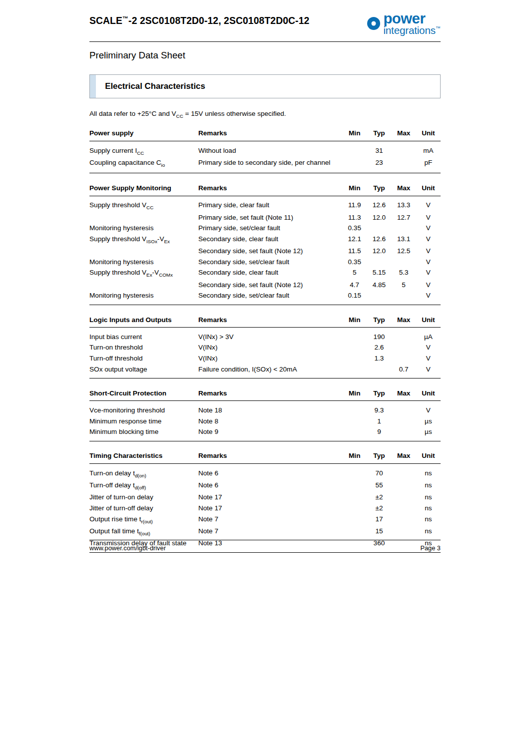SCALE™-2 2SC0108T2D0-12, 2SC0108T2D0C-12
power integrations™
Preliminary Data Sheet
Electrical Characteristics
All data refer to +25°C and VCC = 15V unless otherwise specified.
| Power supply | Remarks | Min | Typ | Max | Unit |
| --- | --- | --- | --- | --- | --- |
| Supply current I CC | Without load | | 31 | | mA |
| Coupling capacitance C io | Primary side to secondary side, per channel | | 23 | | pF |
| Power Supply Monitoring | Remarks | Min | Typ | Max | Unit |
| --- | --- | --- | --- | --- | --- |
| Supply threshold V CC | Primary side, clear fault | 11.9 | 12.6 | 13.3 | V |
| | Primary side, set fault (Note 11) | 11.3 | 12.0 | 12.7 | V |
| Monitoring hysteresis | Primary side, set/clear fault | 0.35 | | | V |
| Supply threshold V ISOx -V Ex | Secondary side, clear fault | 12.1 | 12.6 | 13.1 | V |
| | Secondary side, set fault (Note 12) | 11.5 | 12.0 | 12.5 | V |
| Monitoring hysteresis | Secondary side, set/clear fault | 0.35 | | | V |
| Supply threshold V Ex -V COMx | Secondary side, clear fault | 5 | 5.15 | 5.3 | V |
| | Secondary side, set fault (Note 12) | 4.7 | 4.85 | 5 | V |
| Monitoring hysteresis | Secondary side, set/clear fault | 0.15 | | | V |
| Logic Inputs and Outputs | Remarks | Min | Typ | Max | Unit |
| --- | --- | --- | --- | --- | --- |
| Input bias current | V(INx) > 3V | | 190 | | µA |
| Turn-on threshold | V(INx) | | 2.6 | | V |
| Turn-off threshold | V(INx) | | 1.3 | | V |
| SOx output voltage | Failure condition, I(SOx) < 20mA | | | 0.7 | V |
| Short-Circuit Protection | Remarks | Min | Typ | Max | Unit |
| --- | --- | --- | --- | --- | --- |
| Vce-monitoring threshold | Note 18 | | 9.3 | | V |
| Minimum response time | Note 8 | | 1 | | µs |
| Minimum blocking time | Note 9 | | 9 | | µs |
| Timing Characteristics | Remarks | Min | Typ | Max | Unit |
| --- | --- | --- | --- | --- | --- |
| Turn-on delay t d(on) | Note 6 | | 70 | | ns |
| Turn-off delay t d(off) | Note 6 | | 55 | | ns |
| Jitter of turn-on delay | Note 17 | | ±2 | | ns |
| Jitter of turn-off delay | Note 17 | | ±2 | | ns |
| Output rise time t r(out) | Note 7 | | 17 | | ns |
| Output fall time t f(out) | Note 7 | | 15 | | ns |
| Transmission delay of fault state | Note 13 | | 360 | | ns |
www.power.com/igbt-driver Page 3